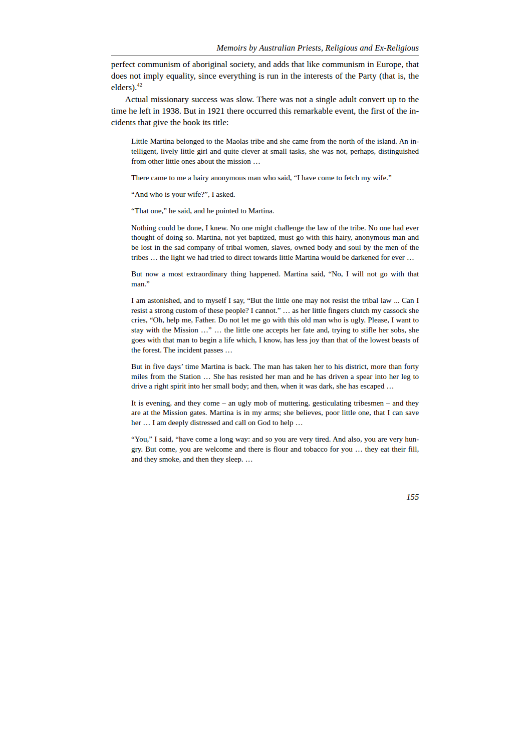Memoirs by Australian Priests, Religious and Ex-Religious
perfect communism of aboriginal society, and adds that like communism in Europe, that does not imply equality, since everything is run in the interests of the Party (that is, the elders).42
Actual missionary success was slow. There was not a single adult convert up to the time he left in 1938. But in 1921 there occurred this remarkable event, the first of the incidents that give the book its title:
Little Martina belonged to the Maolas tribe and she came from the north of the island. An intelligent, lively little girl and quite clever at small tasks, she was not, perhaps, distinguished from other little ones about the mission …
There came to me a hairy anonymous man who said, “I have come to fetch my wife.”
“And who is your wife?”, I asked.
“That one,” he said, and he pointed to Martina.
Nothing could be done, I knew. No one might challenge the law of the tribe. No one had ever thought of doing so. Martina, not yet baptized, must go with this hairy, anonymous man and be lost in the sad company of tribal women, slaves, owned body and soul by the men of the tribes … the light we had tried to direct towards little Martina would be darkened for ever …
But now a most extraordinary thing happened. Martina said, “No, I will not go with that man.”
I am astonished, and to myself I say, “But the little one may not resist the tribal law ... Can I resist a strong custom of these people? I cannot.” … as her little fingers clutch my cassock she cries, “Oh, help me, Father. Do not let me go with this old man who is ugly. Please, I want to stay with the Mission …” … the little one accepts her fate and, trying to stifle her sobs, she goes with that man to begin a life which, I know, has less joy than that of the lowest beasts of the forest. The incident passes …
But in five days’ time Martina is back. The man has taken her to his district, more than forty miles from the Station … She has resisted her man and he has driven a spear into her leg to drive a right spirit into her small body; and then, when it was dark, she has escaped …
It is evening, and they come – an ugly mob of muttering, gesticulating tribesmen – and they are at the Mission gates. Martina is in my arms; she believes, poor little one, that I can save her … I am deeply distressed and call on God to help …
“You,” I said, “have come a long way: and so you are very tired. And also, you are very hungry. But come, you are welcome and there is flour and tobacco for you … they eat their fill, and they smoke, and then they sleep. …
155